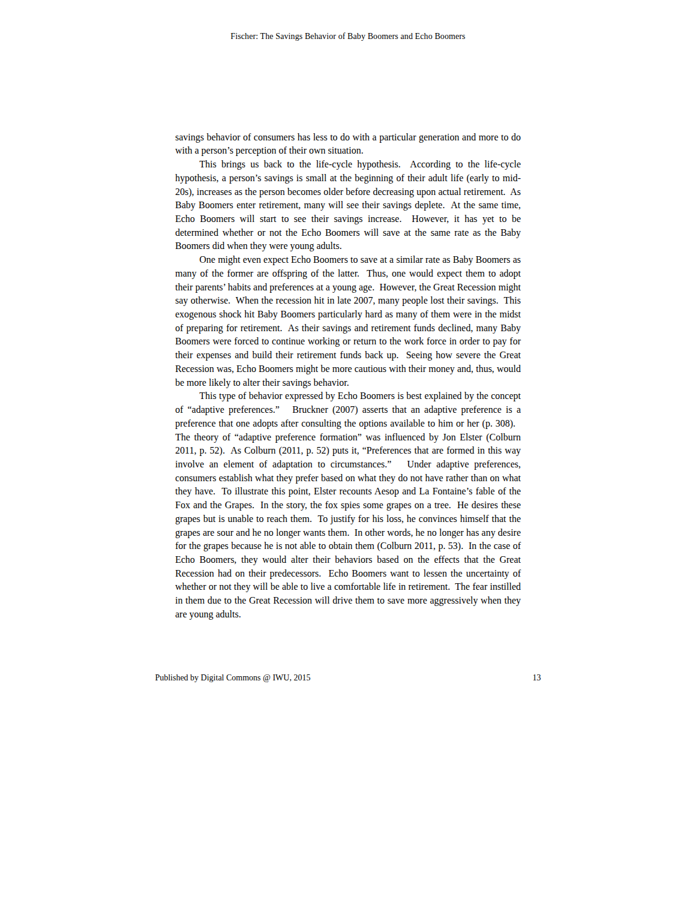Fischer: The Savings Behavior of Baby Boomers and Echo Boomers
savings behavior of consumers has less to do with a particular generation and more to do with a person’s perception of their own situation.
This brings us back to the life-cycle hypothesis. According to the life-cycle hypothesis, a person’s savings is small at the beginning of their adult life (early to mid-20s), increases as the person becomes older before decreasing upon actual retirement. As Baby Boomers enter retirement, many will see their savings deplete. At the same time, Echo Boomers will start to see their savings increase. However, it has yet to be determined whether or not the Echo Boomers will save at the same rate as the Baby Boomers did when they were young adults.
One might even expect Echo Boomers to save at a similar rate as Baby Boomers as many of the former are offspring of the latter. Thus, one would expect them to adopt their parents’ habits and preferences at a young age. However, the Great Recession might say otherwise. When the recession hit in late 2007, many people lost their savings. This exogenous shock hit Baby Boomers particularly hard as many of them were in the midst of preparing for retirement. As their savings and retirement funds declined, many Baby Boomers were forced to continue working or return to the work force in order to pay for their expenses and build their retirement funds back up. Seeing how severe the Great Recession was, Echo Boomers might be more cautious with their money and, thus, would be more likely to alter their savings behavior.
This type of behavior expressed by Echo Boomers is best explained by the concept of “adaptive preferences.” Bruckner (2007) asserts that an adaptive preference is a preference that one adopts after consulting the options available to him or her (p. 308). The theory of “adaptive preference formation” was influenced by Jon Elster (Colburn 2011, p. 52). As Colburn (2011, p. 52) puts it, “Preferences that are formed in this way involve an element of adaptation to circumstances.” Under adaptive preferences, consumers establish what they prefer based on what they do not have rather than on what they have. To illustrate this point, Elster recounts Aesop and La Fontaine’s fable of the Fox and the Grapes. In the story, the fox spies some grapes on a tree. He desires these grapes but is unable to reach them. To justify for his loss, he convinces himself that the grapes are sour and he no longer wants them. In other words, he no longer has any desire for the grapes because he is not able to obtain them (Colburn 2011, p. 53). In the case of Echo Boomers, they would alter their behaviors based on the effects that the Great Recession had on their predecessors. Echo Boomers want to lessen the uncertainty of whether or not they will be able to live a comfortable life in retirement. The fear instilled in them due to the Great Recession will drive them to save more aggressively when they are young adults.
Published by Digital Commons @ IWU, 2015
13